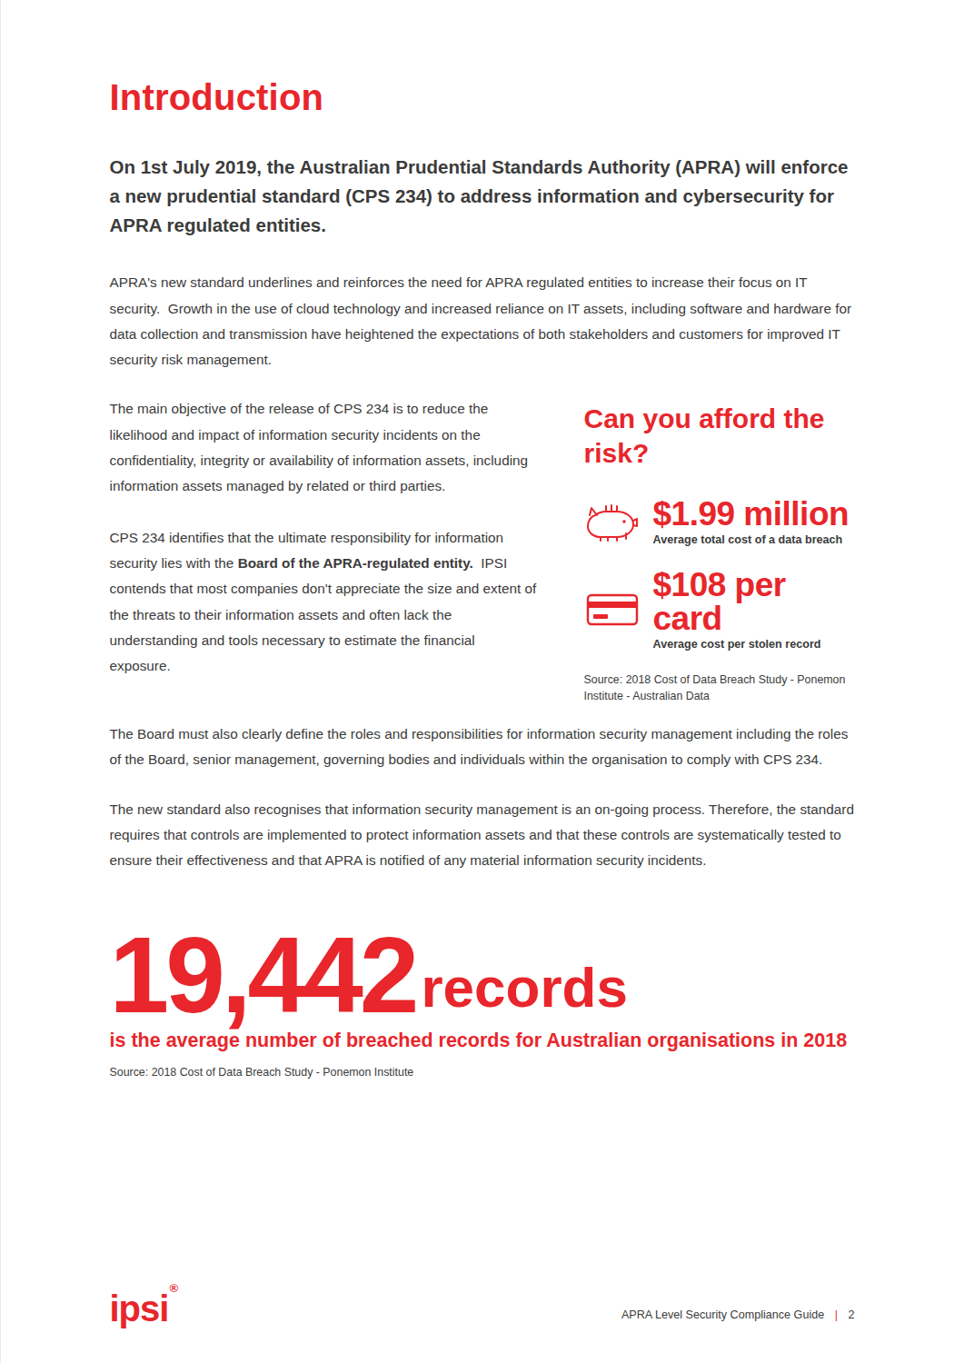Introduction
On 1st July 2019, the Australian Prudential Standards Authority (APRA) will enforce a new prudential standard (CPS 234) to address information and cybersecurity for APRA regulated entities.
APRA's new standard underlines and reinforces the need for APRA regulated entities to increase their focus on IT security. Growth in the use of cloud technology and increased reliance on IT assets, including software and hardware for data collection and transmission have heightened the expectations of both stakeholders and customers for improved IT security risk management.
The main objective of the release of CPS 234 is to reduce the likelihood and impact of information security incidents on the confidentiality, integrity or availability of information assets, including information assets managed by related or third parties.
CPS 234 identifies that the ultimate responsibility for information security lies with the Board of the APRA-regulated entity. IPSI contends that most companies don't appreciate the size and extent of the threats to their information assets and often lack the understanding and tools necessary to estimate the financial exposure.
Can you afford the risk?
$1.99 million
Average total cost of a data breach
$108 per card
Average cost per stolen record
Source: 2018 Cost of Data Breach Study - Ponemon Institute - Australian Data
The Board must also clearly define the roles and responsibilities for information security management including the roles of the Board, senior management, governing bodies and individuals within the organisation to comply with CPS 234.
The new standard also recognises that information security management is an on-going process. Therefore, the standard requires that controls are implemented to protect information assets and that these controls are systematically tested to ensure their effectiveness and that APRA is notified of any material information security incidents.
19,442 records
is the average number of breached records for Australian organisations in 2018
Source: 2018 Cost of Data Breach Study - Ponemon Institute
ipsi®
APRA Level Security Compliance Guide | 2